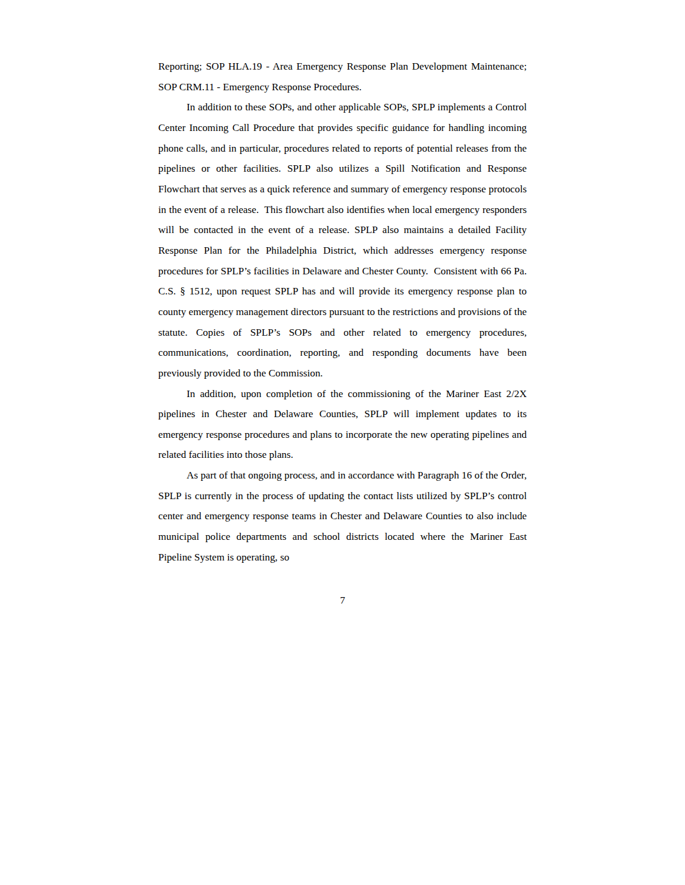Reporting; SOP HLA.19 - Area Emergency Response Plan Development Maintenance; SOP CRM.11 - Emergency Response Procedures.
In addition to these SOPs, and other applicable SOPs, SPLP implements a Control Center Incoming Call Procedure that provides specific guidance for handling incoming phone calls, and in particular, procedures related to reports of potential releases from the pipelines or other facilities. SPLP also utilizes a Spill Notification and Response Flowchart that serves as a quick reference and summary of emergency response protocols in the event of a release. This flowchart also identifies when local emergency responders will be contacted in the event of a release. SPLP also maintains a detailed Facility Response Plan for the Philadelphia District, which addresses emergency response procedures for SPLP’s facilities in Delaware and Chester County. Consistent with 66 Pa. C.S. § 1512, upon request SPLP has and will provide its emergency response plan to county emergency management directors pursuant to the restrictions and provisions of the statute. Copies of SPLP’s SOPs and other related to emergency procedures, communications, coordination, reporting, and responding documents have been previously provided to the Commission.
In addition, upon completion of the commissioning of the Mariner East 2/2X pipelines in Chester and Delaware Counties, SPLP will implement updates to its emergency response procedures and plans to incorporate the new operating pipelines and related facilities into those plans.
As part of that ongoing process, and in accordance with Paragraph 16 of the Order, SPLP is currently in the process of updating the contact lists utilized by SPLP’s control center and emergency response teams in Chester and Delaware Counties to also include municipal police departments and school districts located where the Mariner East Pipeline System is operating, so
7